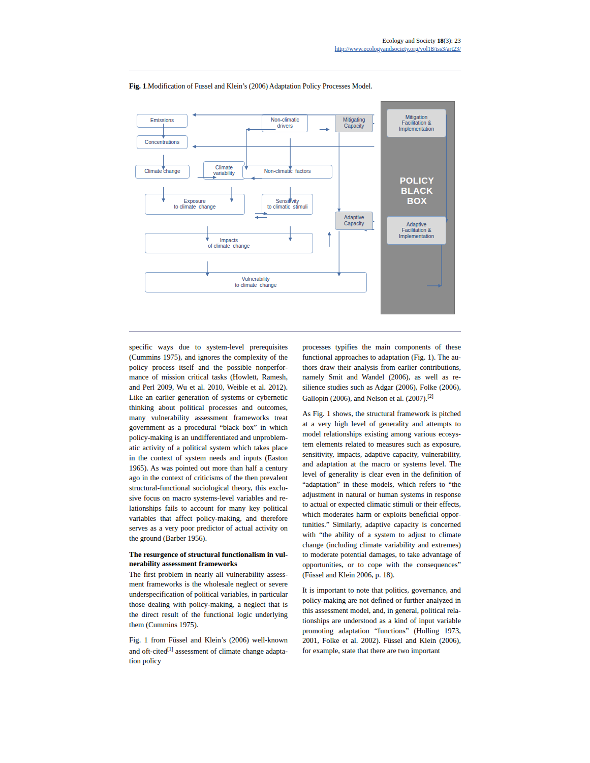Ecology and Society 18(3): 23
http://www.ecologyandsociety.org/vol18/iss3/art23/
Fig. 1.Modification of Fussel and Klein’s (2006) Adaptation Policy Processes Model.
POLICY
BLACK
BOX
Emissions
Concentrations
Climate change
Climate
variability
Non-climatic
drivers
Non-climatic factors
Exposure
to climate change
Sensitivity
to climatic stimuli
Impacts
of climate change
Vulnerability
to climate change
Mitigating
Capacity
Adaptive
Capacity
Mitigation
Facilitation &
Implementation
Adaptive
Facilitation &
Implementation
specific ways due to system-level prerequisites (Cummins 1975), and ignores the complexity of the policy process itself and the possible nonperformance of mission critical tasks (Howlett, Ramesh, and Perl 2009, Wu et al. 2010, Weible et al. 2012). Like an earlier generation of systems or cybernetic thinking about political processes and outcomes, many vulnerability assessment frameworks treat government as a procedural “black box” in which policy-making is an undifferentiated and unproblematic activity of a political system which takes place in the context of system needs and inputs (Easton 1965). As was pointed out more than half a century ago in the context of criticisms of the then prevalent structural-functional sociological theory, this exclusive focus on macro systems-level variables and relationships fails to account for many key political variables that affect policy-making, and therefore serves as a very poor predictor of actual activity on the ground (Barber 1956).
The resurgence of structural functionalism in vulnerability assessment frameworks
The first problem in nearly all vulnerability assessment frameworks is the wholesale neglect or severe underspecification of political variables, in particular those dealing with policy-making, a neglect that is the direct result of the functional logic underlying them (Cummins 1975).
Fig. 1 from Füssel and Klein’s (2006) well-known and oft-cited[1] assessment of climate change adaptation policy
processes typifies the main components of these functional approaches to adaptation (Fig. 1). The authors draw their analysis from earlier contributions, namely Smit and Wandel (2006), as well as resilience studies such as Adgar (2006), Folke (2006), Gallopin (2006), and Nelson et al. (2007).[2]
As Fig. 1 shows, the structural framework is pitched at a very high level of generality and attempts to model relationships existing among various ecosystem elements related to measures such as exposure, sensitivity, impacts, adaptive capacity, vulnerability, and adaptation at the macro or systems level. The level of generality is clear even in the definition of “adaptation” in these models, which refers to “the adjustment in natural or human systems in response to actual or expected climatic stimuli or their effects, which moderates harm or exploits beneficial opportunities.” Similarly, adaptive capacity is concerned with “the ability of a system to adjust to climate change (including climate variability and extremes) to moderate potential damages, to take advantage of opportunities, or to cope with the consequences” (Füssel and Klein 2006, p. 18).
It is important to note that politics, governance, and policy-making are not defined or further analyzed in this assessment model, and, in general, political relationships are understood as a kind of input variable promoting adaptation “functions” (Holling 1973, 2001, Folke et al. 2002). Füssel and Klein (2006), for example, state that there are two important